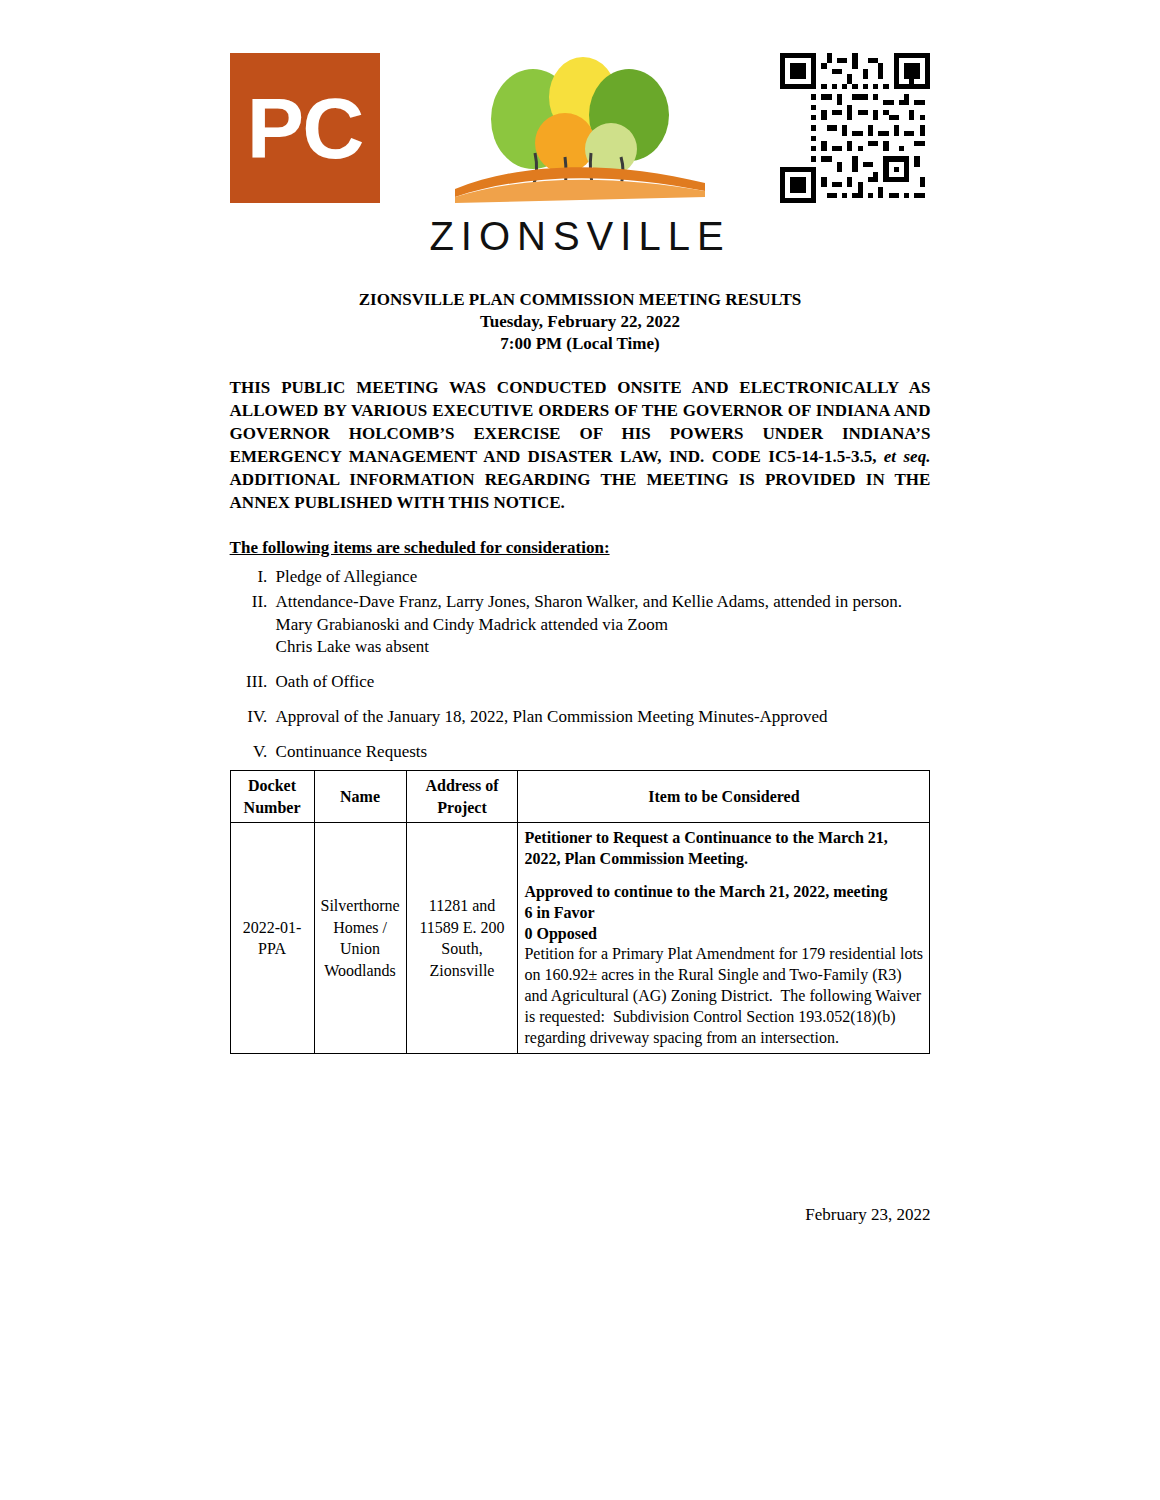PC
ZIONSVILLE
ZIONSVILLE PLAN COMMISSION MEETING RESULTS Tuesday, February 22, 2022 7:00 PM (Local Time)
THIS PUBLIC MEETING WAS CONDUCTED ONSITE AND ELECTRONICALLY AS ALLOWED BY VARIOUS EXECUTIVE ORDERS OF THE GOVERNOR OF INDIANA AND GOVERNOR HOLCOMB’S EXERCISE OF HIS POWERS UNDER INDIANA’S EMERGENCY MANAGEMENT AND DISASTER LAW, IND. CODE IC5-14-1.5-3.5, et seq. ADDITIONAL INFORMATION REGARDING THE MEETING IS PROVIDED IN THE ANNEX PUBLISHED WITH THIS NOTICE.
The following items are scheduled for consideration:
Pledge of Allegiance
Attendance-Dave Franz, Larry Jones, Sharon Walker, and Kellie Adams, attended in person. Mary Grabianoski and Cindy Madrick attended via Zoom Chris Lake was absent
Oath of Office
Approval of the January 18, 2022, Plan Commission Meeting Minutes-Approved
Continuance Requests
| Docket Number | Name | Address of Project | Item to be Considered |
| --- | --- | --- | --- |
| 2022-01-PPA | Silverthorne Homes / Union Woodlands | 11281 and 11589 E. 200 South, Zionsville | Petitioner to Request a Continuance to the March 21, 2022, Plan Commission Meeting. Approved to continue to the March 21, 2022, meeting 6 in Favor 0 Opposed Petition for a Primary Plat Amendment for 179 residential lots on 160.92± acres in the Rural Single and Two-Family (R3) and Agricultural (AG) Zoning District. The following Waiver is requested: Subdivision Control Section 193.052(18)(b) regarding driveway spacing from an intersection. |
February 23, 2022